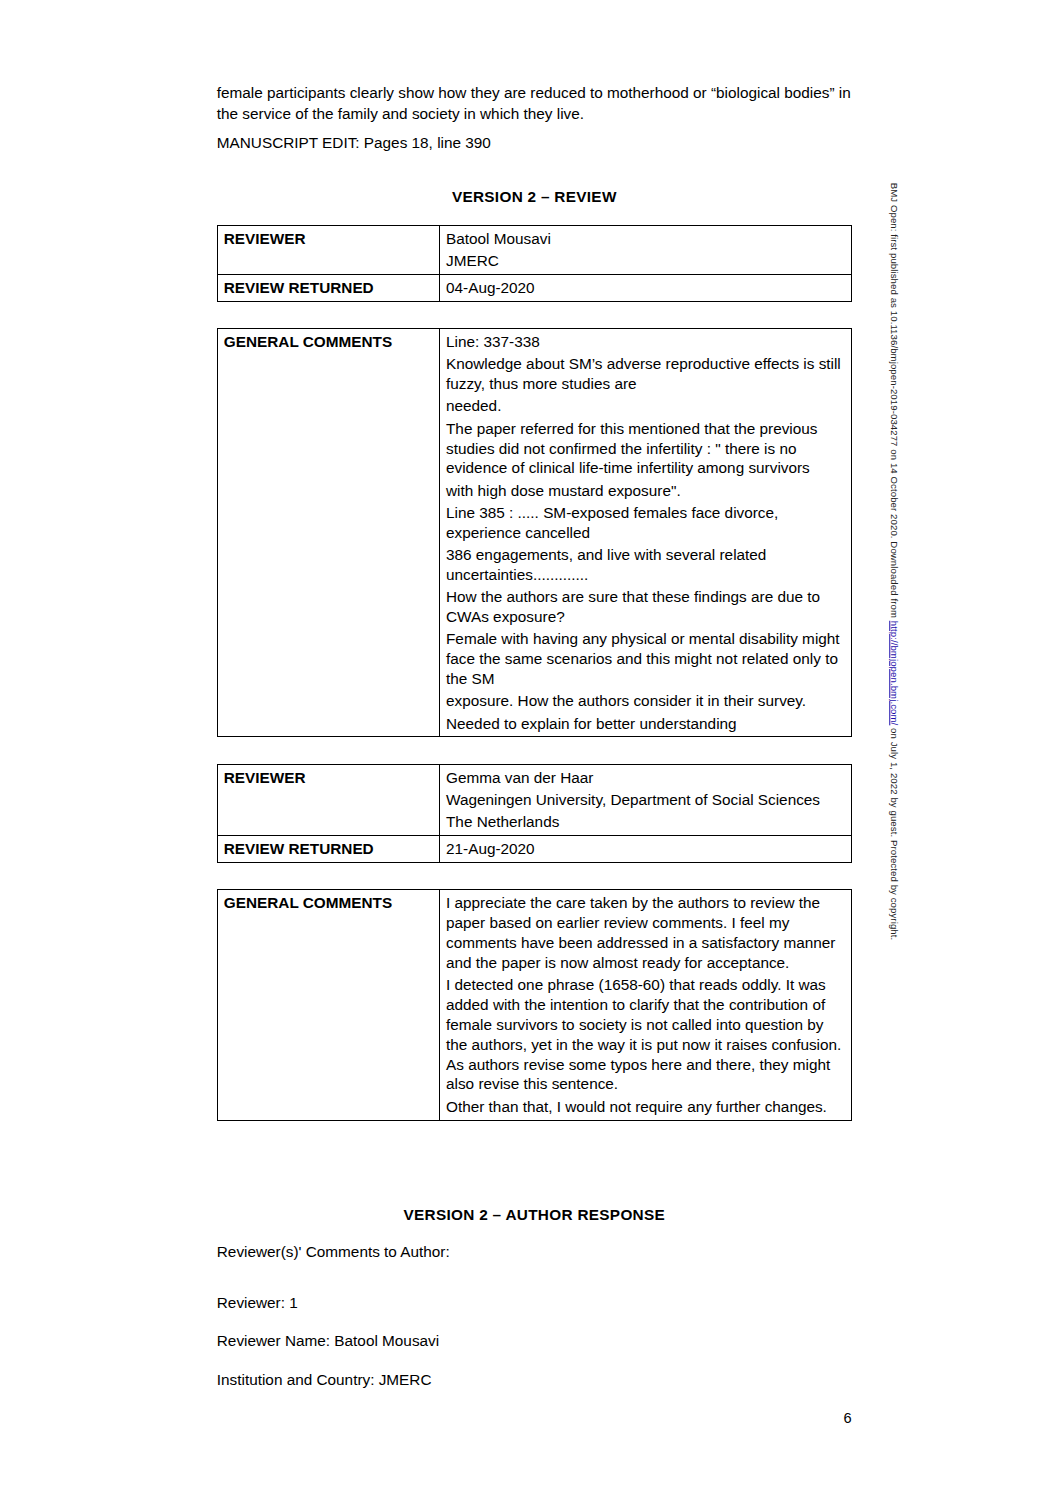BMJ Open: first published as 10.1136/bmjopen-2019-034277 on 14 October 2020. Downloaded from http://bmjopen.bmj.com/ on July 1, 2022 by guest. Protected by copyright.
female participants clearly show how they are reduced to motherhood or “biological bodies” in the service of the family and society in which they live.
MANUSCRIPT EDIT: Pages 18, line 390
VERSION 2 – REVIEW
| REVIEWER | Batool Mousavi JMERC |
| REVIEW RETURNED | 04-Aug-2020 |
| GENERAL COMMENTS | Line: 337-338 Knowledge about SM’s adverse reproductive effects is still fuzzy, thus more studies are needed. The paper referred for this mentioned that the previous studies did not confirmed the infertility : " there is no evidence of clinical life-time infertility among survivors with high dose mustard exposure". Line 385 : ..... SM-exposed females face divorce, experience cancelled 386 engagements, and live with several related uncertainties............. How the authors are sure that these findings are due to CWAs exposure? Female with having any physical or mental disability might face the same scenarios and this might not related only to the SM exposure. How the authors consider it in their survey. Needed to explain for better understanding |
| REVIEWER | Gemma van der Haar Wageningen University, Department of Social Sciences The Netherlands |
| REVIEW RETURNED | 21-Aug-2020 |
| GENERAL COMMENTS | I appreciate the care taken by the authors to review the paper based on earlier review comments. I feel my comments have been addressed in a satisfactory manner and the paper is now almost ready for acceptance. I detected one phrase (1658-60) that reads oddly. It was added with the intention to clarify that the contribution of female survivors to society is not called into question by the authors, yet in the way it is put now it raises confusion. As authors revise some typos here and there, they might also revise this sentence. Other than that, I would not require any further changes. |
VERSION 2 – AUTHOR RESPONSE
Reviewer(s)' Comments to Author:
Reviewer: 1
Reviewer Name: Batool Mousavi
Institution and Country: JMERC
6